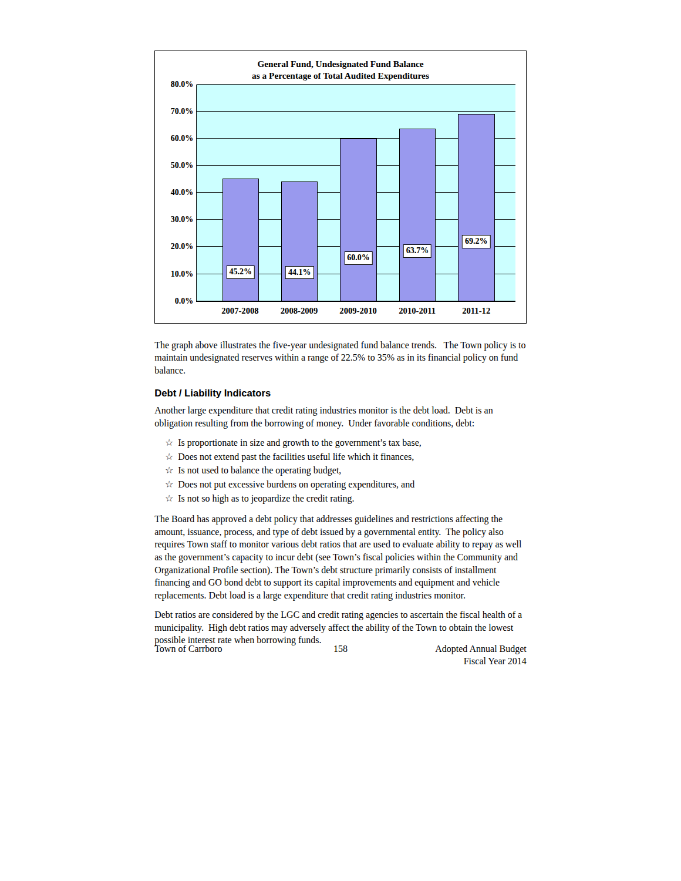General Fund, Undesignated Fund Balance
as a Percentage of Total Audited Expenditures
0.0%
10.0%
20.0%
30.0%
40.0%
50.0%
60.0%
70.0%
80.0%
45.2%
44.1%
60.0%
63.7%
69.2%
2007-2008 2008-2009 2009-2010 2010-2011 2011-12
The graph above illustrates the five-year undesignated fund balance trends. The Town policy is to maintain undesignated reserves within a range of 22.5% to 35% as in its financial policy on fund balance.
Debt / Liability Indicators
Another large expenditure that credit rating industries monitor is the debt load. Debt is an obligation resulting from the borrowing of money. Under favorable conditions, debt:
Is proportionate in size and growth to the government’s tax base,
Does not extend past the facilities useful life which it finances,
Is not used to balance the operating budget,
Does not put excessive burdens on operating expenditures, and
Is not so high as to jeopardize the credit rating.
The Board has approved a debt policy that addresses guidelines and restrictions affecting the amount, issuance, process, and type of debt issued by a governmental entity. The policy also requires Town staff to monitor various debt ratios that are used to evaluate ability to repay as well as the government’s capacity to incur debt (see Town’s fiscal policies within the Community and Organizational Profile section). The Town’s debt structure primarily consists of installment financing and GO bond debt to support its capital improvements and equipment and vehicle replacements. Debt load is a large expenditure that credit rating industries monitor.
Debt ratios are considered by the LGC and credit rating agencies to ascertain the fiscal health of a municipality. High debt ratios may adversely affect the ability of the Town to obtain the lowest possible interest rate when borrowing funds.
Town of Carrboro
158
Adopted Annual Budget Fiscal Year 2014